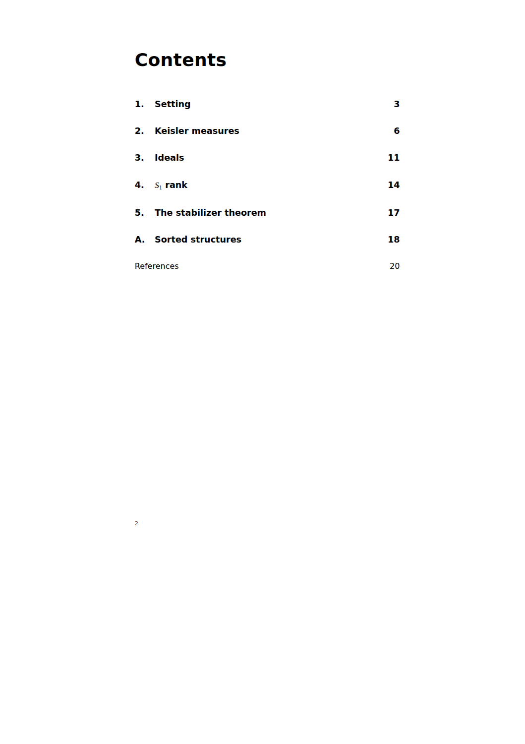Contents
1. Setting 3
2. Keisler measures 6
3. Ideals 11
4. S1 rank 14
5. The stabilizer theorem 17
A. Sorted structures 18
References 20
2